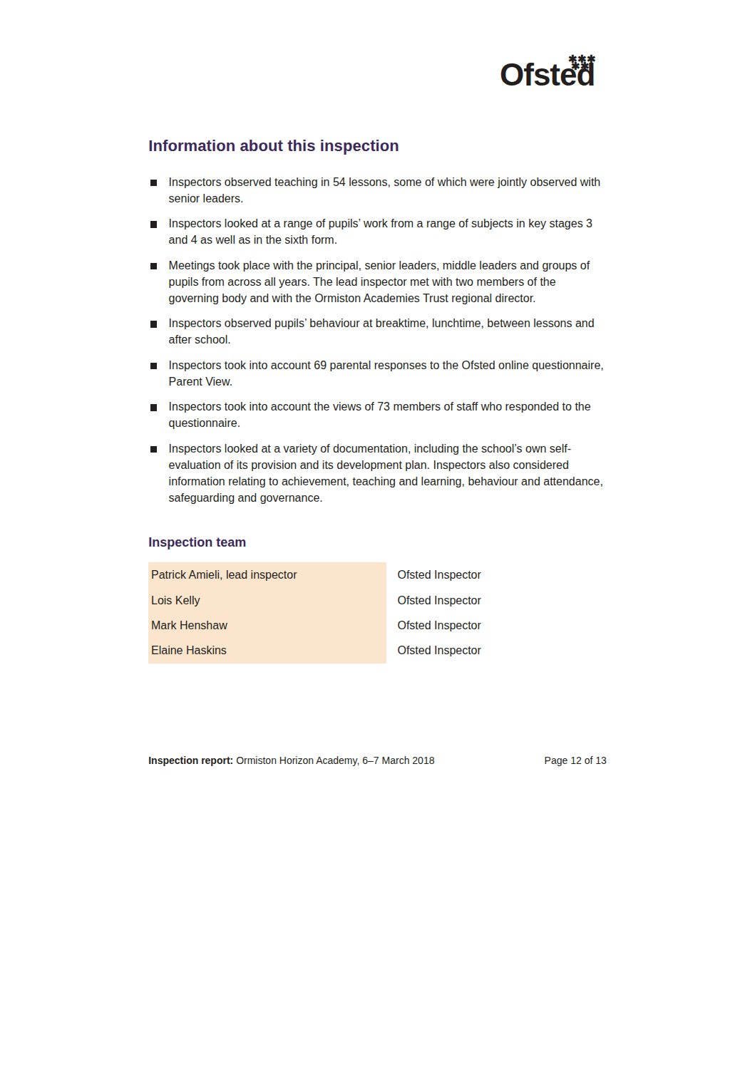Ofsted ✱✱✱ ✱✱
Information about this inspection
Inspectors observed teaching in 54 lessons, some of which were jointly observed with senior leaders.
Inspectors looked at a range of pupils’ work from a range of subjects in key stages 3 and 4 as well as in the sixth form.
Meetings took place with the principal, senior leaders, middle leaders and groups of pupils from across all years. The lead inspector met with two members of the governing body and with the Ormiston Academies Trust regional director.
Inspectors observed pupils’ behaviour at breaktime, lunchtime, between lessons and after school.
Inspectors took into account 69 parental responses to the Ofsted online questionnaire, Parent View.
Inspectors took into account the views of 73 members of staff who responded to the questionnaire.
Inspectors looked at a variety of documentation, including the school’s own self-evaluation of its provision and its development plan. Inspectors also considered information relating to achievement, teaching and learning, behaviour and attendance, safeguarding and governance.
Inspection team
| Patrick Amieli, lead inspector | Ofsted Inspector |
| Lois Kelly | Ofsted Inspector |
| Mark Henshaw | Ofsted Inspector |
| Elaine Haskins | Ofsted Inspector |
Inspection report: Ormiston Horizon Academy, 6–7 March 2018 Page 12 of 13